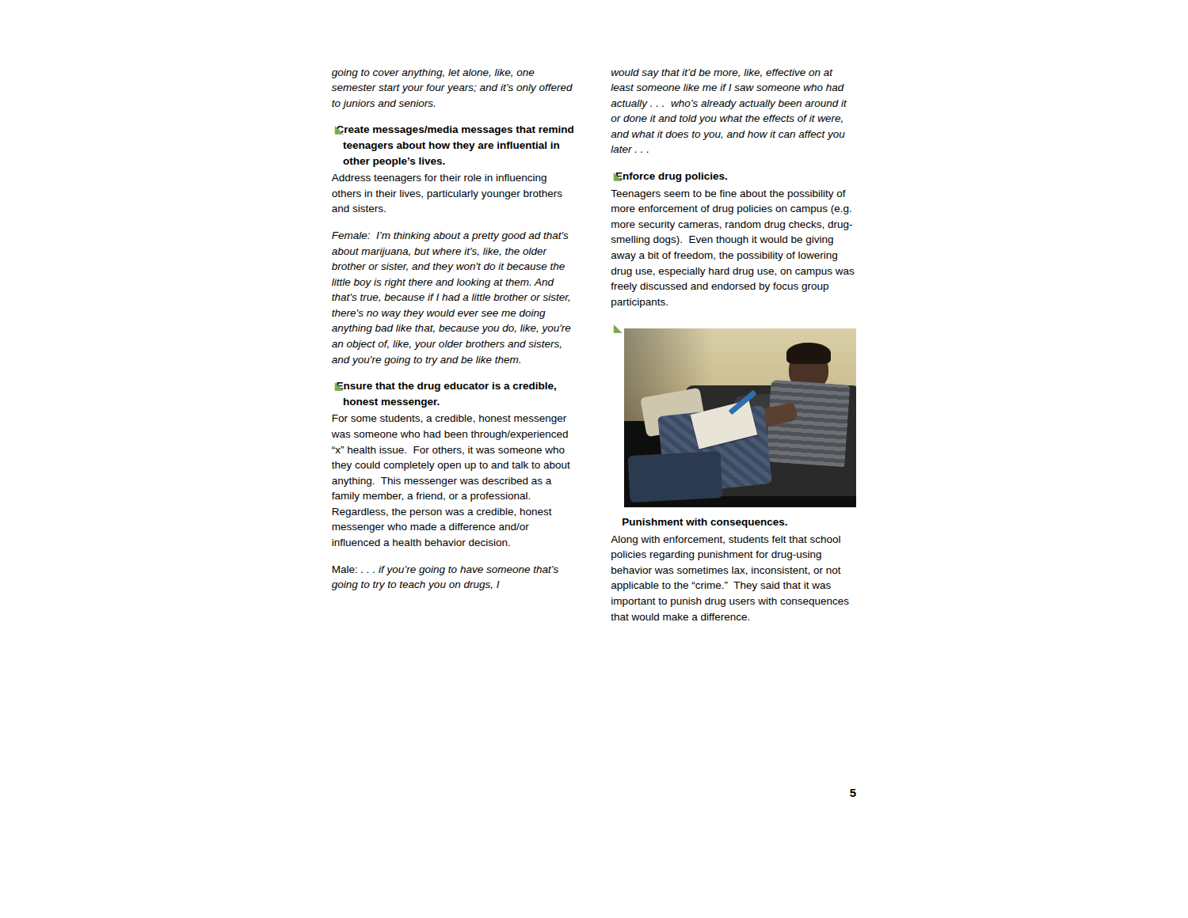going to cover anything, let alone, like, one semester start your four years; and it’s only offered to juniors and seniors.
Create messages/media messages that remind teenagers about how they are influential in other people’s lives.
Address teenagers for their role in influencing others in their lives, particularly younger brothers and sisters.
Female: I’m thinking about a pretty good ad that's about marijuana, but where it's, like, the older brother or sister, and they won't do it because the little boy is right there and looking at them. And that's true, because if I had a little brother or sister, there's no way they would ever see me doing anything bad like that, because you do, like, you're an object of, like, your older brothers and sisters, and you're going to try and be like them.
Ensure that the drug educator is a credible, honest messenger.
For some students, a credible, honest messenger was someone who had been through/experienced “x” health issue. For others, it was someone who they could completely open up to and talk to about anything. This messenger was described as a family member, a friend, or a professional. Regardless, the person was a credible, honest messenger who made a difference and/or influenced a health behavior decision.
Male: . . . if you’re going to have someone that’s going to try to teach you on drugs, I
would say that it’d be more, like, effective on at least someone like me if I saw someone who had actually . . . who’s already actually been around it or done it and told you what the effects of it were, and what it does to you, and how it can affect you later . . .
Enforce drug policies.
Teenagers seem to be fine about the possibility of more enforcement of drug policies on campus (e.g. more security cameras, random drug checks, drug-smelling dogs). Even though it would be giving away a bit of freedom, the possibility of lowering drug use, especially hard drug use, on campus was freely discussed and endorsed by focus group participants.
Punishment with consequences.
Along with enforcement, students felt that school policies regarding punishment for drug-using behavior was sometimes lax, inconsistent, or not applicable to the “crime.” They said that it was important to punish drug users with consequences that would make a difference.
5